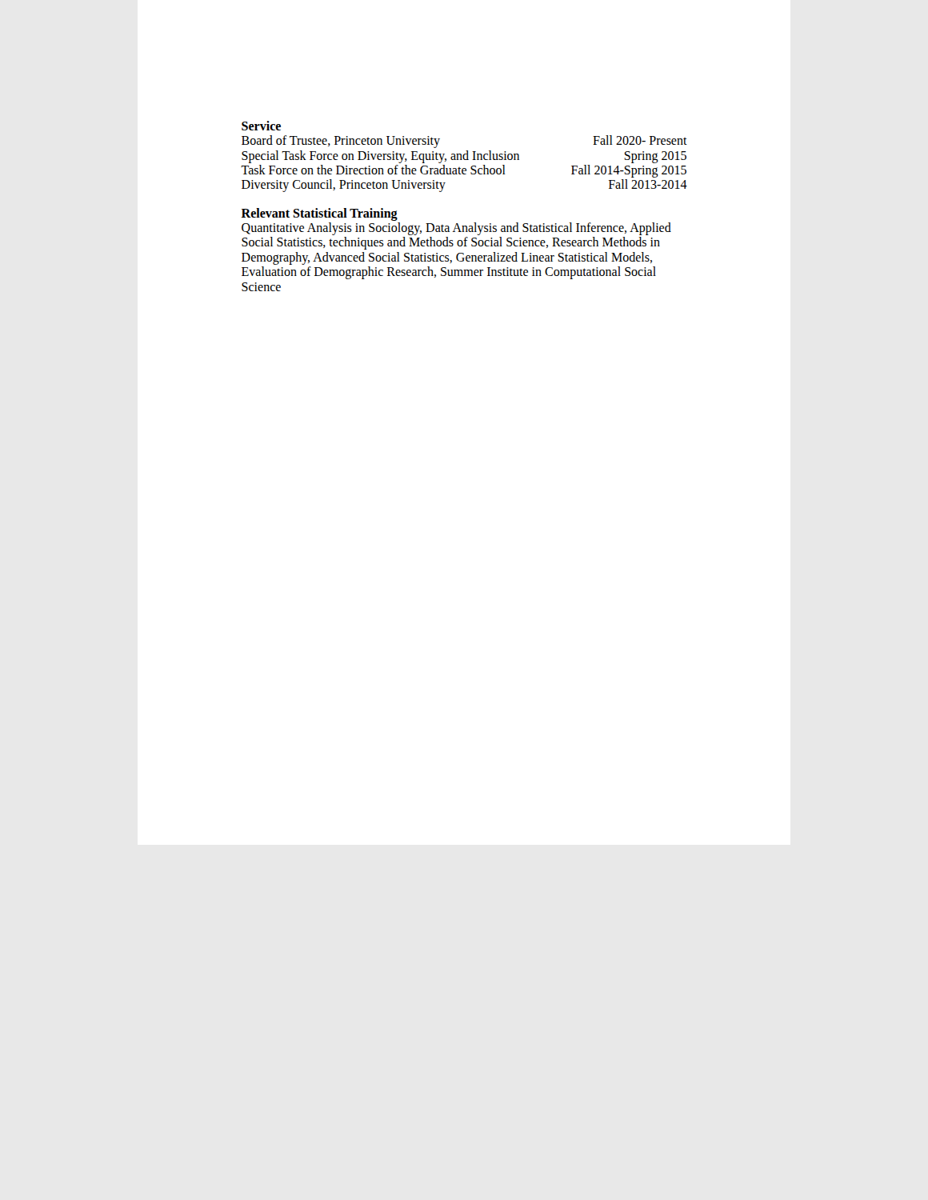Service
Board of Trustee, Princeton University Fall 2020- Present
Special Task Force on Diversity, Equity, and Inclusion Spring 2015
Task Force on the Direction of the Graduate School Fall 2014-Spring 2015
Diversity Council, Princeton University Fall 2013-2014
Relevant Statistical Training
Quantitative Analysis in Sociology, Data Analysis and Statistical Inference, Applied Social Statistics, techniques and Methods of Social Science, Research Methods in Demography, Advanced Social Statistics, Generalized Linear Statistical Models, Evaluation of Demographic Research, Summer Institute in Computational Social Science